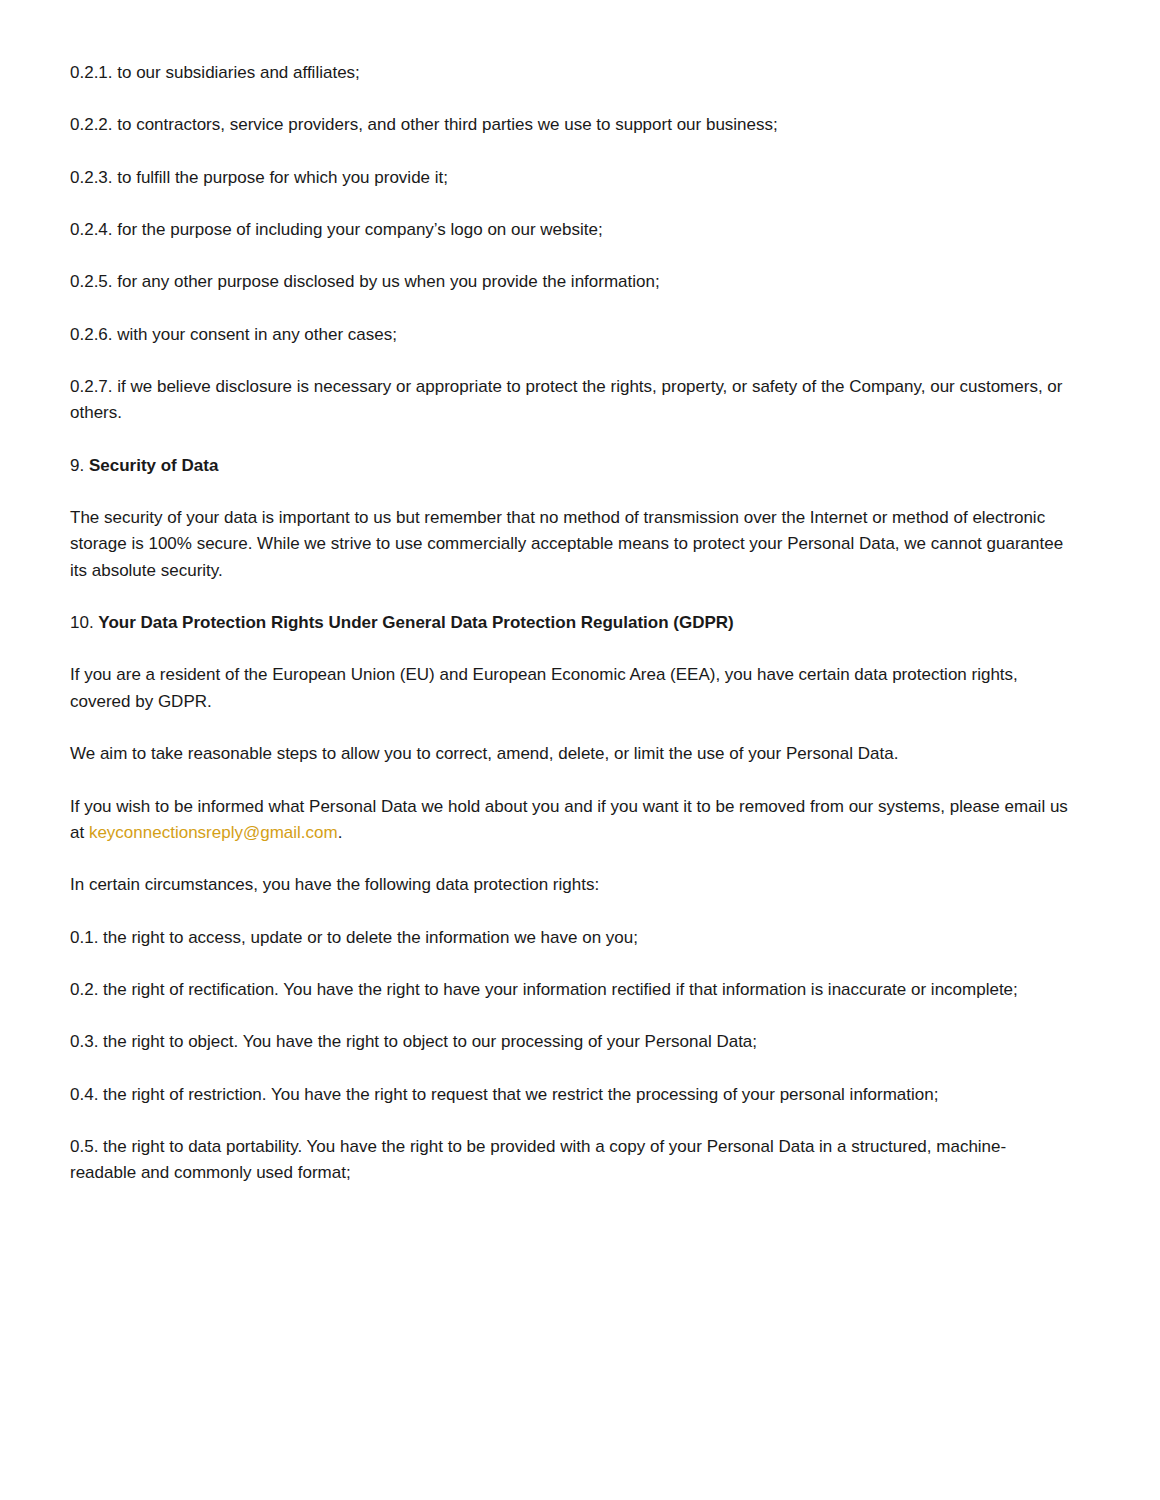0.2.1. to our subsidiaries and affiliates;
0.2.2. to contractors, service providers, and other third parties we use to support our business;
0.2.3. to fulfill the purpose for which you provide it;
0.2.4. for the purpose of including your company’s logo on our website;
0.2.5. for any other purpose disclosed by us when you provide the information;
0.2.6. with your consent in any other cases;
0.2.7. if we believe disclosure is necessary or appropriate to protect the rights, property, or safety of the Company, our customers, or others.
9. Security of Data
The security of your data is important to us but remember that no method of transmission over the Internet or method of electronic storage is 100% secure. While we strive to use commercially acceptable means to protect your Personal Data, we cannot guarantee its absolute security.
10. Your Data Protection Rights Under General Data Protection Regulation (GDPR)
If you are a resident of the European Union (EU) and European Economic Area (EEA), you have certain data protection rights, covered by GDPR.
We aim to take reasonable steps to allow you to correct, amend, delete, or limit the use of your Personal Data.
If you wish to be informed what Personal Data we hold about you and if you want it to be removed from our systems, please email us at keyconnectionsreply@gmail.com.
In certain circumstances, you have the following data protection rights:
0.1. the right to access, update or to delete the information we have on you;
0.2. the right of rectification. You have the right to have your information rectified if that information is inaccurate or incomplete;
0.3. the right to object. You have the right to object to our processing of your Personal Data;
0.4. the right of restriction. You have the right to request that we restrict the processing of your personal information;
0.5. the right to data portability. You have the right to be provided with a copy of your Personal Data in a structured, machine-readable and commonly used format;